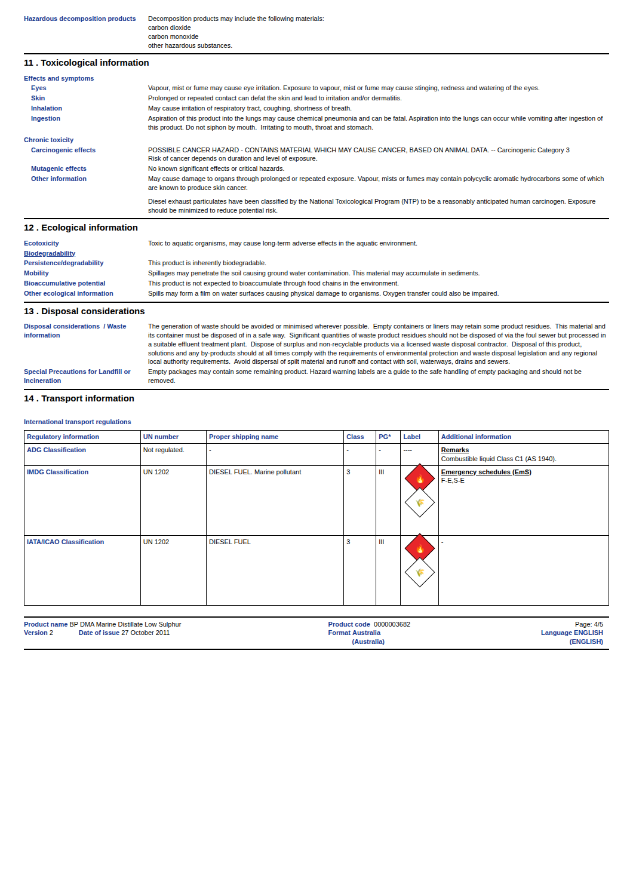Hazardous decomposition products
Decomposition products may include the following materials:
carbon dioxide
carbon monoxide
other hazardous substances.
11 . Toxicological information
Effects and symptoms
Eyes
Vapour, mist or fume may cause eye irritation. Exposure to vapour, mist or fume may cause stinging, redness and watering of the eyes.
Skin
Prolonged or repeated contact can defat the skin and lead to irritation and/or dermatitis.
Inhalation
May cause irritation of respiratory tract, coughing, shortness of breath.
Ingestion
Aspiration of this product into the lungs may cause chemical pneumonia and can be fatal. Aspiration into the lungs can occur while vomiting after ingestion of this product. Do not siphon by mouth. Irritating to mouth, throat and stomach.
Chronic toxicity
Carcinogenic effects
POSSIBLE CANCER HAZARD - CONTAINS MATERIAL WHICH MAY CAUSE CANCER, BASED ON ANIMAL DATA. -- Carcinogenic Category 3
Risk of cancer depends on duration and level of exposure.
Mutagenic effects
No known significant effects or critical hazards.
Other information
May cause damage to organs through prolonged or repeated exposure. Vapour, mists or fumes may contain polycyclic aromatic hydrocarbons some of which are known to produce skin cancer.
Diesel exhaust particulates have been classified by the National Toxicological Program (NTP) to be a reasonably anticipated human carcinogen. Exposure should be minimized to reduce potential risk.
12 . Ecological information
Ecotoxicity
Toxic to aquatic organisms, may cause long-term adverse effects in the aquatic environment.
Biodegradability
Persistence/degradability
This product is inherently biodegradable.
Mobility
Spillages may penetrate the soil causing ground water contamination. This material may accumulate in sediments.
Bioaccumulative potential
This product is not expected to bioaccumulate through food chains in the environment.
Other ecological information
Spills may form a film on water surfaces causing physical damage to organisms. Oxygen transfer could also be impaired.
13 . Disposal considerations
Disposal considerations / Waste information
The generation of waste should be avoided or minimised wherever possible. Empty containers or liners may retain some product residues. This material and its container must be disposed of in a safe way. Significant quantities of waste product residues should not be disposed of via the foul sewer but processed in a suitable effluent treatment plant. Dispose of surplus and non-recyclable products via a licensed waste disposal contractor. Disposal of this product, solutions and any by-products should at all times comply with the requirements of environmental protection and waste disposal legislation and any regional local authority requirements. Avoid dispersal of spilt material and runoff and contact with soil, waterways, drains and sewers.
Special Precautions for Landfill or Incineration
Empty packages may contain some remaining product. Hazard warning labels are a guide to the safe handling of empty packaging and should not be removed.
14 . Transport information
International transport regulations
| Regulatory information | UN number | Proper shipping name | Class | PG* | Label | Additional information |
| --- | --- | --- | --- | --- | --- | --- |
| ADG Classification | Not regulated. | - | - | - | ---- | Remarks Combustible liquid Class C1 (AS 1940). |
| IMDG Classification | UN 1202 | DIESEL FUEL. Marine pollutant | 3 | III | 🔥 🌾 | Emergency schedules (EmS) F-E,S-E |
| IATA/ICAO Classification | UN 1202 | DIESEL FUEL | 3 | III | 🔥 🌾 | - |
Product name BP DMA Marine Distillate Low Sulphur
Version 2 Date of issue 27 October 2011
Product code 0000003682
Page: 4/5
Format Australia
Language ENGLISH
(Australia)
(ENGLISH)